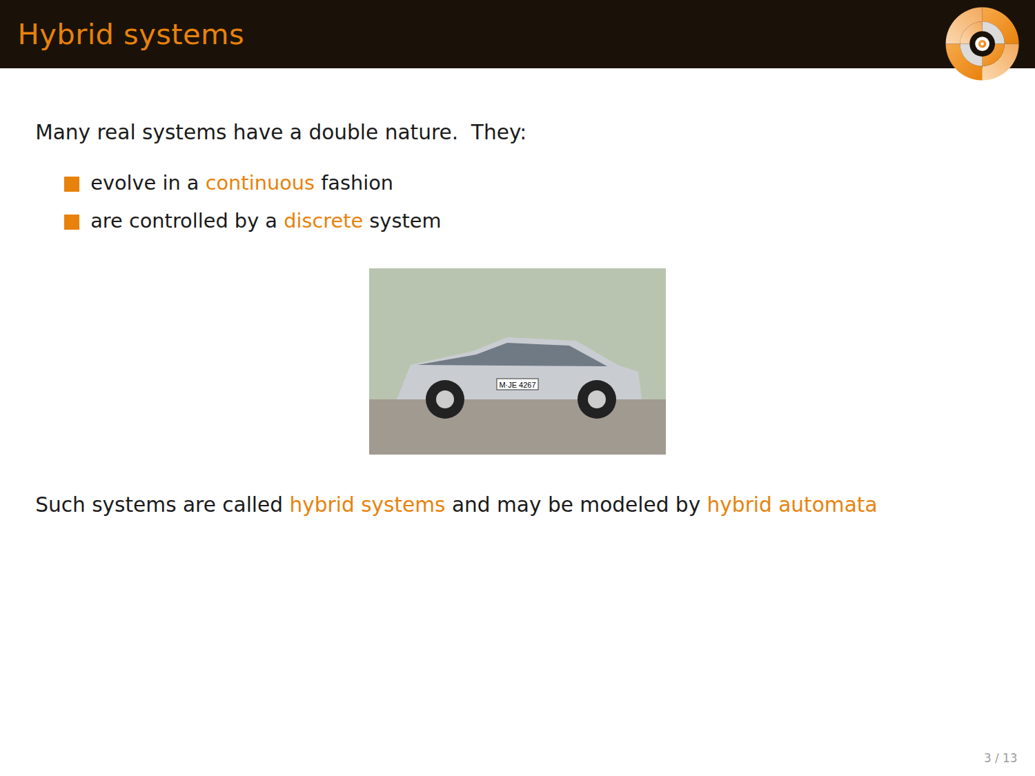Hybrid systems
Many real systems have a double nature. They:
evolve in a continuous fashion
are controlled by a discrete system
Such systems are called hybrid systems and may be modeled by hybrid automata
3 / 13